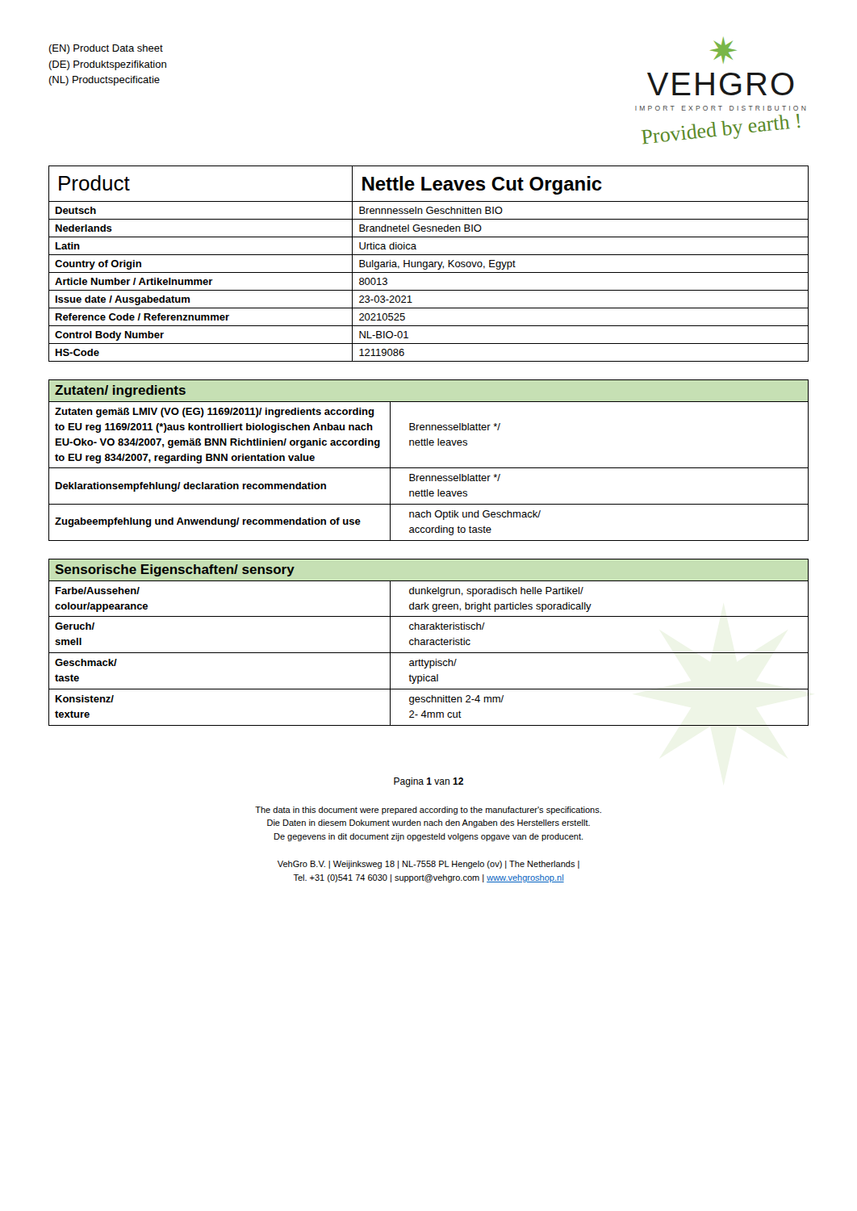✷
(EN) Product Data sheet
(DE) Produktspezifikation
(NL) Productspecificatie
✷
VEHGRO
IMPORT EXPORT DISTRIBUTION
Provided by earth !
| Product | Nettle Leaves Cut Organic |
| Deutsch | Brennnesseln Geschnitten BIO |
| Nederlands | Brandnetel Gesneden BIO |
| Latin | Urtica dioica |
| Country of Origin | Bulgaria, Hungary, Kosovo, Egypt |
| Article Number / Artikelnummer | 80013 |
| Issue date / Ausgabedatum | 23-03-2021 |
| Reference Code / Referenznummer | 20210525 |
| Control Body Number | NL-BIO-01 |
| HS-Code | 12119086 |
| Zutaten/ ingredients |
| Zutaten gemäß LMIV (VO (EG) 1169/2011)/ ingredients according to EU reg 1169/2011 (*)aus kontrolliert biologischen Anbau nach EU-Oko- VO 834/2007, gemäß BNN Richtlinien/ organic according to EU reg 834/2007, regarding BNN orientation value | Brennesselblatter */ nettle leaves |
| Deklarationsempfehlung/ declaration recommendation | Brennesselblatter */ nettle leaves |
| Zugabeempfehlung und Anwendung/ recommendation of use | nach Optik und Geschmack/ according to taste |
| Sensorische Eigenschaften/ sensory |
| Farbe/Aussehen/ colour/appearance | dunkelgrun, sporadisch helle Partikel/ dark green, bright particles sporadically |
| Geruch/ smell | charakteristisch/ characteristic |
| Geschmack/ taste | arttypisch/ typical |
| Konsistenz/ texture | geschnitten 2-4 mm/ 2- 4mm cut |
Pagina 1 van 12
The data in this document were prepared according to the manufacturer's specifications.
Die Daten in diesem Dokument wurden nach den Angaben des Herstellers erstellt.
De gegevens in dit document zijn opgesteld volgens opgave van de producent.
VehGro B.V. | Weijinksweg 18 | NL-7558 PL Hengelo (ov) | The Netherlands |
Tel. +31 (0)541 74 6030 | support@vehgro.com | www.vehgroshop.nl